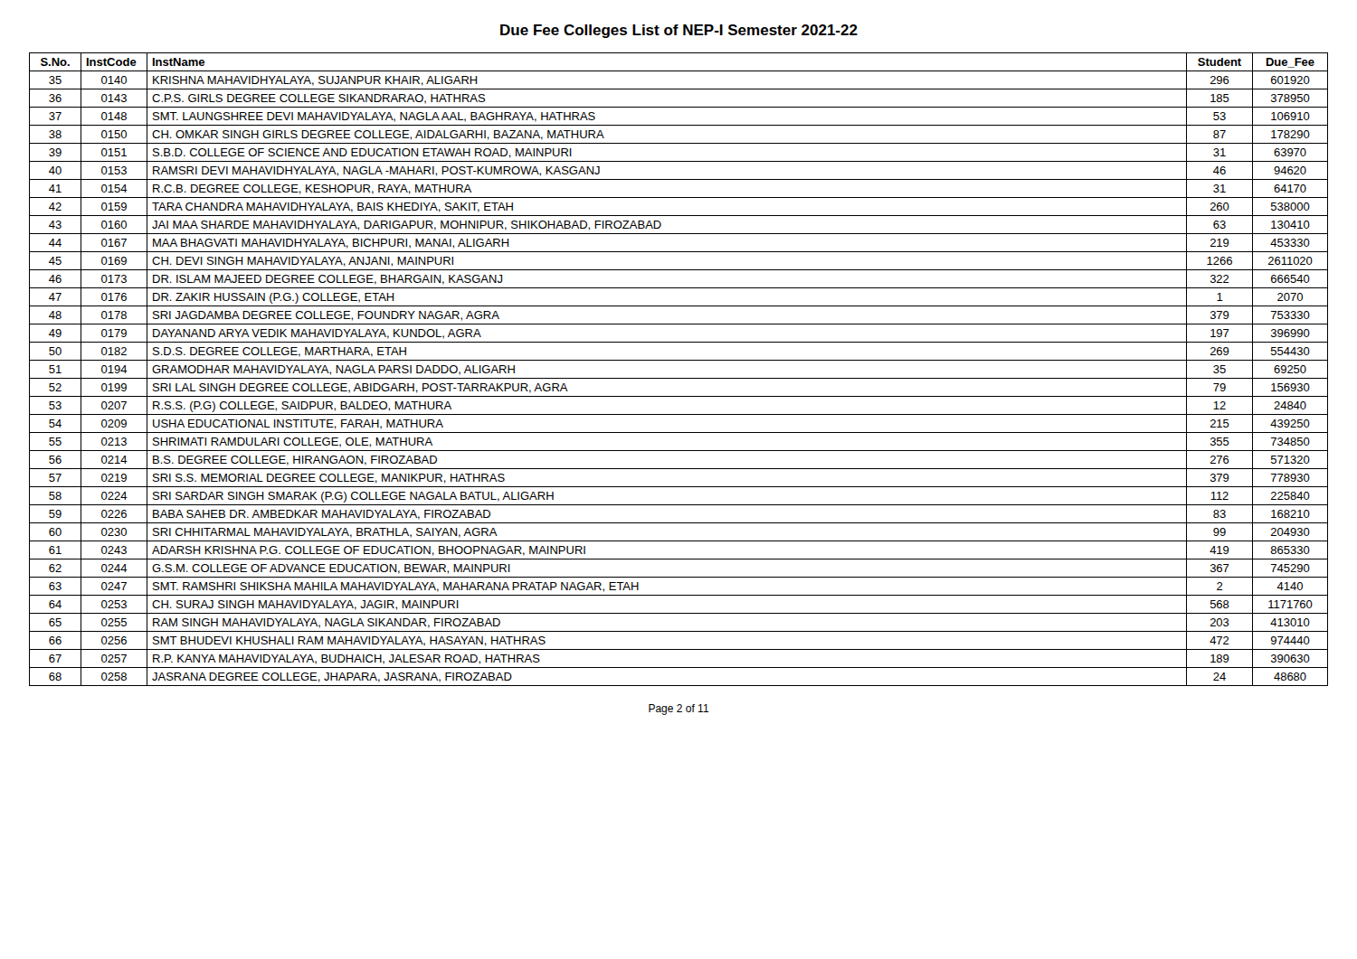Due Fee Colleges List of NEP-I Semester 2021-22
| S.No. | InstCode | InstName | Student | Due_Fee |
| --- | --- | --- | --- | --- |
| 35 | 0140 | KRISHNA MAHAVIDHYALAYA, SUJANPUR KHAIR, ALIGARH | 296 | 601920 |
| 36 | 0143 | C.P.S. GIRLS DEGREE COLLEGE SIKANDRARAO, HATHRAS | 185 | 378950 |
| 37 | 0148 | SMT. LAUNGSHREE DEVI MAHAVIDYALAYA, NAGLA AAL, BAGHRAYA, HATHRAS | 53 | 106910 |
| 38 | 0150 | CH. OMKAR SINGH GIRLS DEGREE COLLEGE, AIDALGARHI, BAZANA, MATHURA | 87 | 178290 |
| 39 | 0151 | S.B.D. COLLEGE OF SCIENCE AND EDUCATION ETAWAH ROAD, MAINPURI | 31 | 63970 |
| 40 | 0153 | RAMSRI DEVI MAHAVIDHYALAYA, NAGLA -MAHARI, POST-KUMROWA, KASGANJ | 46 | 94620 |
| 41 | 0154 | R.C.B. DEGREE COLLEGE, KESHOPUR, RAYA, MATHURA | 31 | 64170 |
| 42 | 0159 | TARA CHANDRA MAHAVIDHYALAYA, BAIS KHEDIYA, SAKIT, ETAH | 260 | 538000 |
| 43 | 0160 | JAI MAA SHARDE MAHAVIDHYALAYA, DARIGAPUR, MOHNIPUR, SHIKOHABAD, FIROZABAD | 63 | 130410 |
| 44 | 0167 | MAA BHAGVATI MAHAVIDHYALAYA, BICHPURI, MANAI, ALIGARH | 219 | 453330 |
| 45 | 0169 | CH. DEVI SINGH MAHAVIDYALAYA, ANJANI, MAINPURI | 1266 | 2611020 |
| 46 | 0173 | DR. ISLAM MAJEED DEGREE COLLEGE, BHARGAIN, KASGANJ | 322 | 666540 |
| 47 | 0176 | DR. ZAKIR HUSSAIN (P.G.) COLLEGE, ETAH | 1 | 2070 |
| 48 | 0178 | SRI JAGDAMBA DEGREE COLLEGE, FOUNDRY NAGAR, AGRA | 379 | 753330 |
| 49 | 0179 | DAYANAND ARYA VEDIK MAHAVIDYALAYA, KUNDOL, AGRA | 197 | 396990 |
| 50 | 0182 | S.D.S. DEGREE COLLEGE, MARTHARA, ETAH | 269 | 554430 |
| 51 | 0194 | GRAMODHAR MAHAVIDYALAYA, NAGLA PARSI DADDO, ALIGARH | 35 | 69250 |
| 52 | 0199 | SRI LAL SINGH DEGREE COLLEGE, ABIDGARH, POST-TARRAKPUR, AGRA | 79 | 156930 |
| 53 | 0207 | R.S.S. (P.G) COLLEGE, SAIDPUR, BALDEO, MATHURA | 12 | 24840 |
| 54 | 0209 | USHA EDUCATIONAL INSTITUTE, FARAH, MATHURA | 215 | 439250 |
| 55 | 0213 | SHRIMATI RAMDULARI COLLEGE, OLE, MATHURA | 355 | 734850 |
| 56 | 0214 | B.S. DEGREE COLLEGE, HIRANGAON, FIROZABAD | 276 | 571320 |
| 57 | 0219 | SRI S.S. MEMORIAL DEGREE COLLEGE, MANIKPUR, HATHRAS | 379 | 778930 |
| 58 | 0224 | SRI SARDAR SINGH SMARAK (P.G) COLLEGE NAGALA BATUL, ALIGARH | 112 | 225840 |
| 59 | 0226 | BABA SAHEB DR. AMBEDKAR MAHAVIDYALAYA, FIROZABAD | 83 | 168210 |
| 60 | 0230 | SRI CHHITARMAL MAHAVIDYALAYA, BRATHLA, SAIYAN, AGRA | 99 | 204930 |
| 61 | 0243 | ADARSH KRISHNA P.G. COLLEGE OF EDUCATION, BHOOPNAGAR, MAINPURI | 419 | 865330 |
| 62 | 0244 | G.S.M. COLLEGE OF ADVANCE EDUCATION, BEWAR, MAINPURI | 367 | 745290 |
| 63 | 0247 | SMT. RAMSHRI SHIKSHA MAHILA MAHAVIDYALAYA, MAHARANA PRATAP NAGAR, ETAH | 2 | 4140 |
| 64 | 0253 | CH. SURAJ SINGH MAHAVIDYALAYA, JAGIR, MAINPURI | 568 | 1171760 |
| 65 | 0255 | RAM SINGH MAHAVIDYALAYA, NAGLA SIKANDAR, FIROZABAD | 203 | 413010 |
| 66 | 0256 | SMT BHUDEVI KHUSHALI RAM MAHAVIDYALAYA, HASAYAN, HATHRAS | 472 | 974440 |
| 67 | 0257 | R.P. KANYA MAHAVIDYALAYA, BUDHAICH, JALESAR ROAD, HATHRAS | 189 | 390630 |
| 68 | 0258 | JASRANA DEGREE COLLEGE, JHAPARA, JASRANA, FIROZABAD | 24 | 48680 |
Page 2 of 11